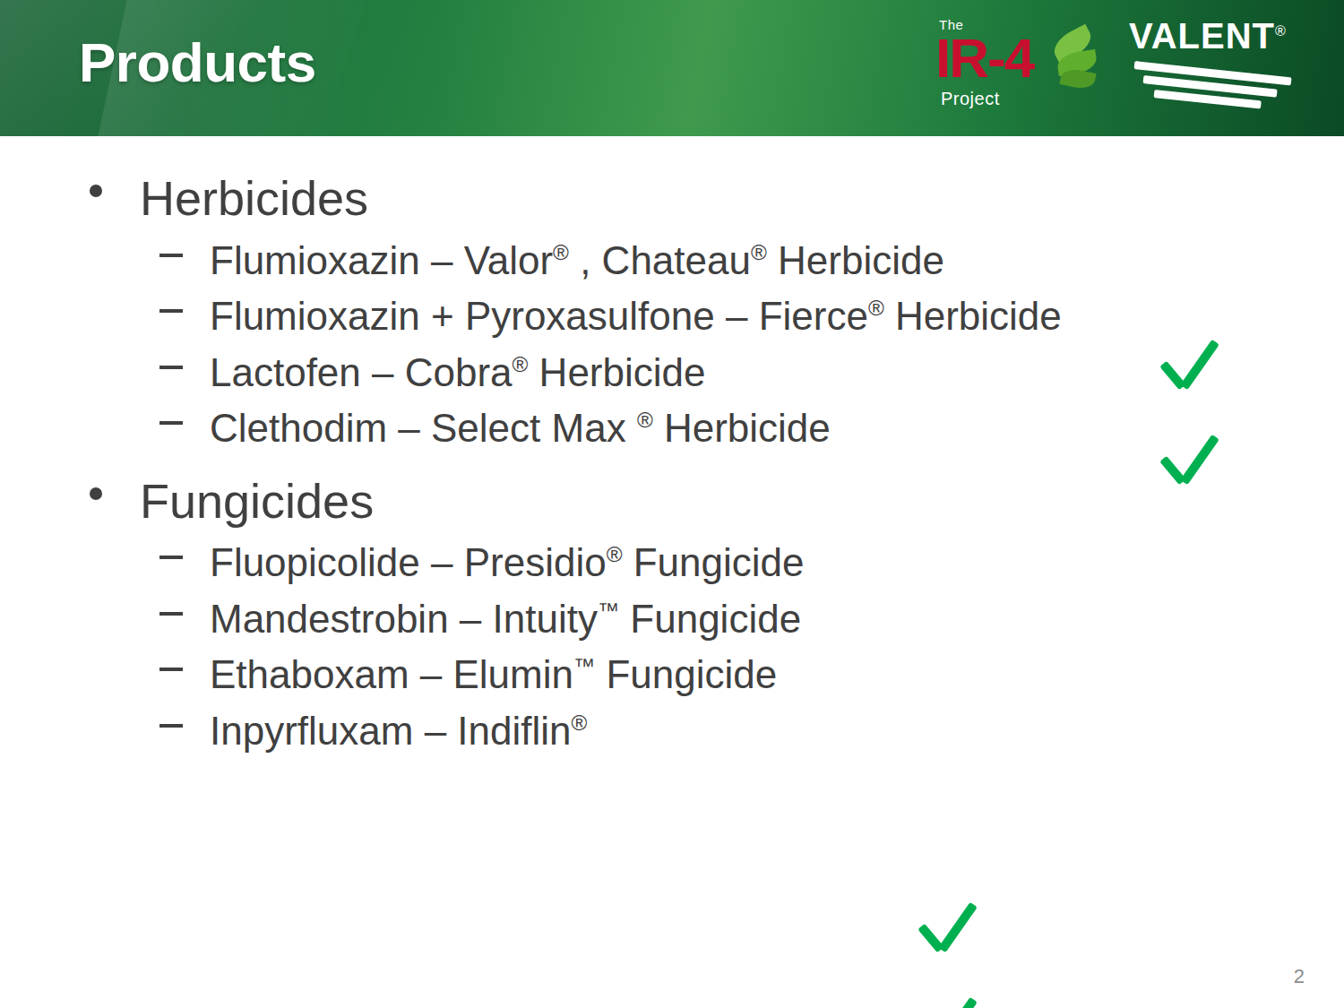Products
The IR‑4 Project
VALENT®
Herbicides
Flumioxazin – Valor® , Chateau® Herbicide
Flumioxazin + Pyroxasulfone – Fierce® Herbicide
Lactofen – Cobra® Herbicide
Clethodim – Select Max ® Herbicide
Fungicides
Fluopicolide – Presidio® Fungicide
Mandestrobin – Intuity™ Fungicide
Ethaboxam – Elumin™ Fungicide
Inpyrfluxam – Indiflin®
2